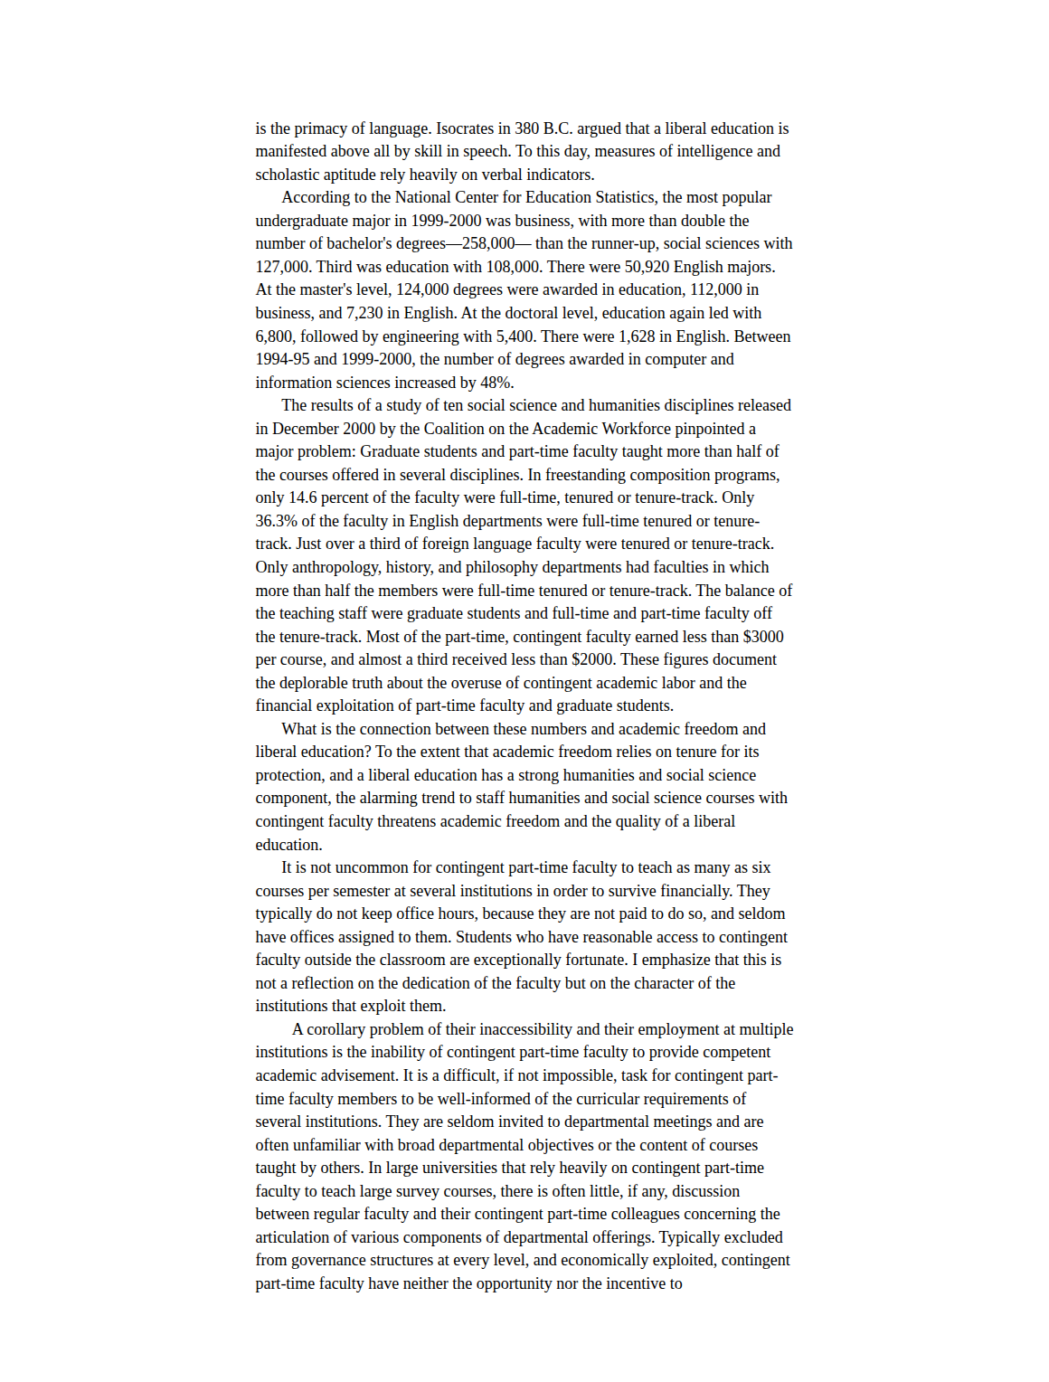is the primacy of language. Isocrates in 380 B.C. argued that a liberal education is manifested above all by skill in speech. To this day, measures of intelligence and scholastic aptitude rely heavily on verbal indicators.
According to the National Center for Education Statistics, the most popular undergraduate major in 1999-2000 was business, with more than double the number of bachelor's degrees—258,000— than the runner-up, social sciences with 127,000. Third was education with 108,000. There were 50,920 English majors. At the master's level, 124,000 degrees were awarded in education, 112,000 in business, and 7,230 in English. At the doctoral level, education again led with 6,800, followed by engineering with 5,400. There were 1,628 in English. Between 1994-95 and 1999-2000, the number of degrees awarded in computer and information sciences increased by 48%.
The results of a study of ten social science and humanities disciplines released in December 2000 by the Coalition on the Academic Workforce pinpointed a major problem: Graduate students and part-time faculty taught more than half of the courses offered in several disciplines. In freestanding composition programs, only 14.6 percent of the faculty were full-time, tenured or tenure-track. Only 36.3% of the faculty in English departments were full-time tenured or tenure-track. Just over a third of foreign language faculty were tenured or tenure-track. Only anthropology, history, and philosophy departments had faculties in which more than half the members were full-time tenured or tenure-track. The balance of the teaching staff were graduate students and full-time and part-time faculty off the tenure-track. Most of the part-time, contingent faculty earned less than $3000 per course, and almost a third received less than $2000. These figures document the deplorable truth about the overuse of contingent academic labor and the financial exploitation of part-time faculty and graduate students.
What is the connection between these numbers and academic freedom and liberal education? To the extent that academic freedom relies on tenure for its protection, and a liberal education has a strong humanities and social science component, the alarming trend to staff humanities and social science courses with contingent faculty threatens academic freedom and the quality of a liberal education.
It is not uncommon for contingent part-time faculty to teach as many as six courses per semester at several institutions in order to survive financially. They typically do not keep office hours, because they are not paid to do so, and seldom have offices assigned to them. Students who have reasonable access to contingent faculty outside the classroom are exceptionally fortunate. I emphasize that this is not a reflection on the dedication of the faculty but on the character of the institutions that exploit them.
A corollary problem of their inaccessibility and their employment at multiple institutions is the inability of contingent part-time faculty to provide competent academic advisement. It is a difficult, if not impossible, task for contingent part-time faculty members to be well-informed of the curricular requirements of several institutions. They are seldom invited to departmental meetings and are often unfamiliar with broad departmental objectives or the content of courses taught by others. In large universities that rely heavily on contingent part-time faculty to teach large survey courses, there is often little, if any, discussion between regular faculty and their contingent part-time colleagues concerning the articulation of various components of departmental offerings. Typically excluded from governance structures at every level, and economically exploited, contingent part-time faculty have neither the opportunity nor the incentive to